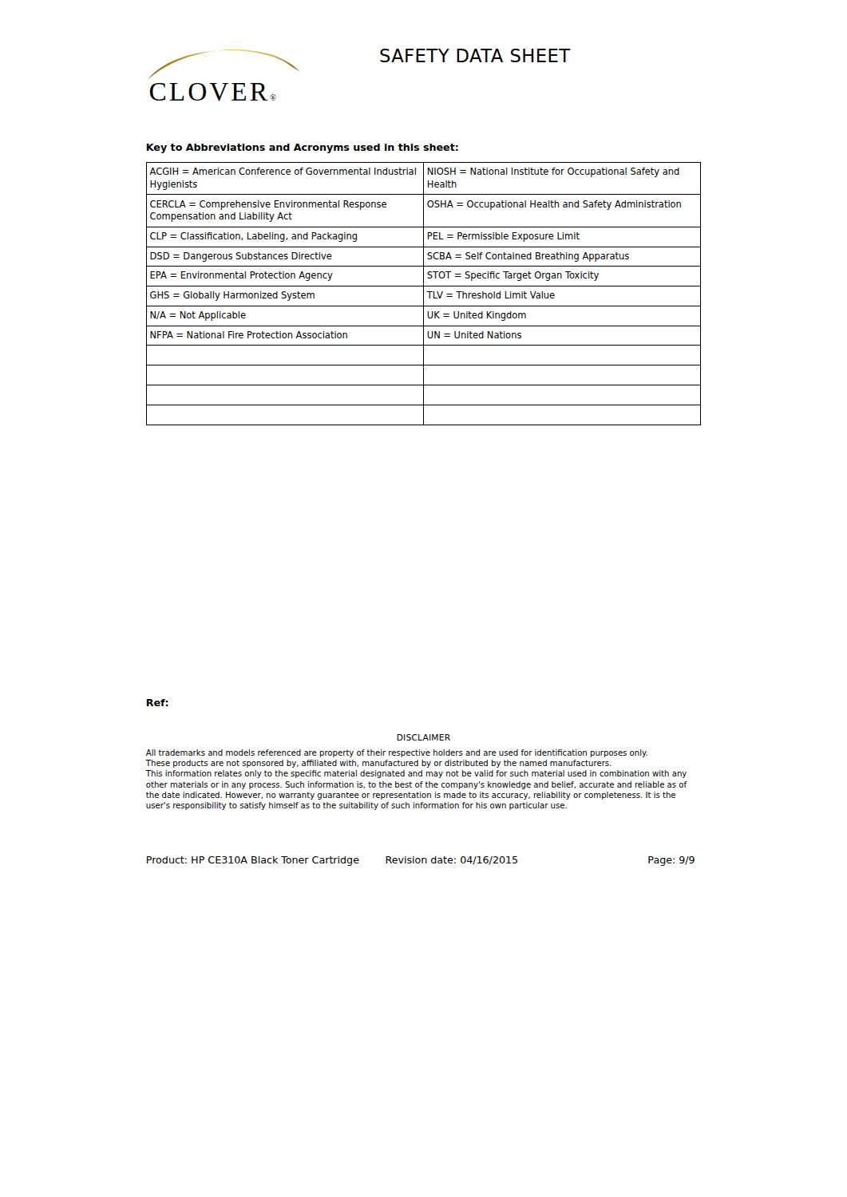CLOVER®
SAFETY DATA SHEET
Key to Abbreviations and Acronyms used in this sheet:
| ACGIH = American Conference of Governmental Industrial Hygienists | NIOSH = National Institute for Occupational Safety and Health |
| CERCLA = Comprehensive Environmental Response Compensation and Liability Act | OSHA = Occupational Health and Safety Administration |
| CLP = Classification, Labeling, and Packaging | PEL = Permissible Exposure Limit |
| DSD = Dangerous Substances Directive | SCBA = Self Contained Breathing Apparatus |
| EPA = Environmental Protection Agency | STOT = Specific Target Organ Toxicity |
| GHS = Globally Harmonized System | TLV = Threshold Limit Value |
| N/A = Not Applicable | UK = United Kingdom |
| NFPA = National Fire Protection Association | UN = United Nations |
Ref:
DISCLAIMER
All trademarks and models referenced are property of their respective holders and are used for identification purposes only.
These products are not sponsored by, affiliated with, manufactured by or distributed by the named manufacturers.
This information relates only to the specific material designated and may not be valid for such material used in combination with any other materials or in any process. Such information is, to the best of the company's knowledge and belief, accurate and reliable as of the date indicated. However, no warranty guarantee or representation is made to its accuracy, reliability or completeness. It is the user's responsibility to satisfy himself as to the suitability of such information for his own particular use.
Product: HP CE310A Black Toner Cartridge
Revision date: 04/16/2015
Page: 9/9